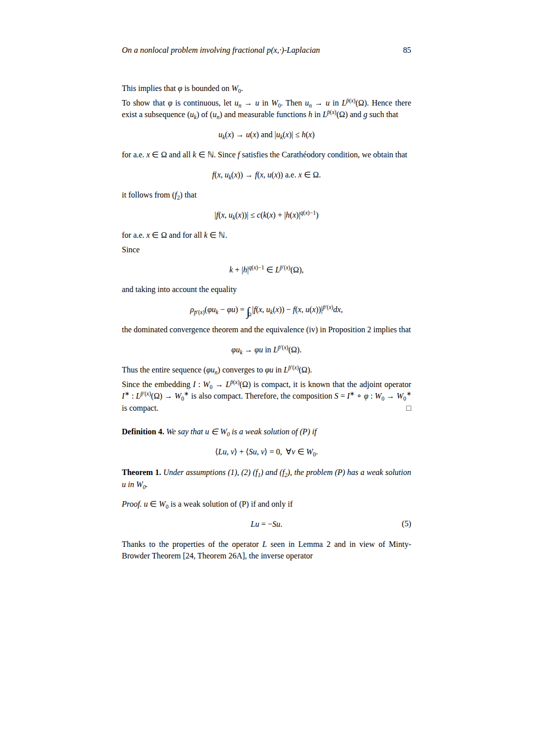On a nonlocal problem involving fractional p(x,·)-Laplacian 85
This implies that φ is bounded on W0.
To show that φ is continuous, let un → u in W0. Then un → u in Lp̄(x)(Ω). Hence there exist a subsequence (uk) of (un) and measurable functions h in Lp̄(x)(Ω) and g such that
uk(x) → u(x) and |uk(x)| ≤ h(x)
for a.e. x ∈ Ω and all k ∈ ℕ. Since f satisfies the Carathéodory condition, we obtain that
f(x, uk(x)) → f(x, u(x)) a.e. x ∈ Ω.
it follows from (f2) that
|f(x, uk(x))| ≤ c(k(x) + |h(x)|q(x)−1)
for a.e. x ∈ Ω and for all k ∈ ℕ.
Since
k + |h|q(x)−1 ∈ Lp̄′(x)(Ω),
and taking into account the equality
ρp̄′(x)(φuk − φu) = ∫Ω|f(x, uk(x)) − f(x, u(x))|p̄′(x)dx,
the dominated convergence theorem and the equivalence (iv) in Proposition 2 implies that
φuk → φu in Lp̄′(x)(Ω).
Thus the entire sequence (φun) converges to φu in Lp̄′(x)(Ω).
Since the embedding I : W0 → Lp̄(x)(Ω) is compact, it is known that the adjoint operator I∗ : Lp̄′(x)(Ω) → W0∗ is also compact. Therefore, the composition S = I∗ ∘ φ : W0 → W0∗ is compact. □
Definition 4. We say that u ∈ W0 is a weak solution of (P) if
⟨Lu, v⟩ + ⟨Su, v⟩ = 0, ∀v ∈ W0.
Theorem 1. Under assumptions (1), (2) (f1) and (f2), the problem (P) has a weak solution u in W0.
Proof. u ∈ W0 is a weak solution of (P) if and only if
Lu = −Su. (5)
Thanks to the properties of the operator L seen in Lemma 2 and in view of Minty-Browder Theorem [24, Theorem 26A], the inverse operator